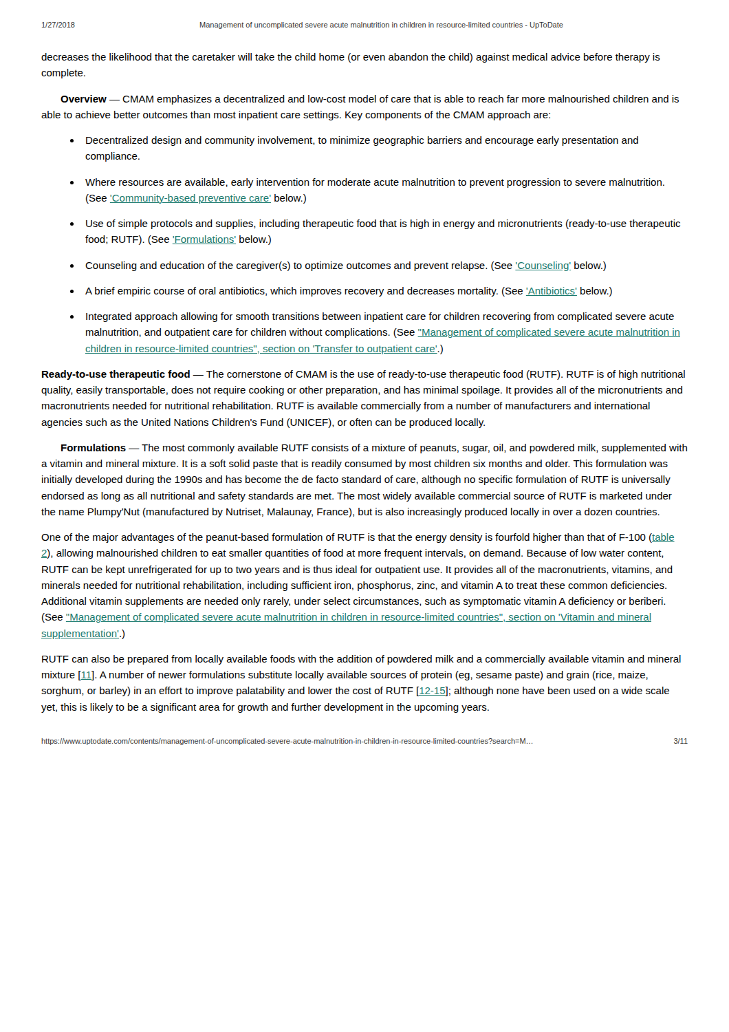1/27/2018
Management of uncomplicated severe acute malnutrition in children in resource-limited countries - UpToDate
decreases the likelihood that the caretaker will take the child home (or even abandon the child) against medical advice before therapy is complete.
Overview — CMAM emphasizes a decentralized and low-cost model of care that is able to reach far more malnourished children and is able to achieve better outcomes than most inpatient care settings. Key components of the CMAM approach are:
Decentralized design and community involvement, to minimize geographic barriers and encourage early presentation and compliance.
Where resources are available, early intervention for moderate acute malnutrition to prevent progression to severe malnutrition. (See 'Community-based preventive care' below.)
Use of simple protocols and supplies, including therapeutic food that is high in energy and micronutrients (ready-to-use therapeutic food; RUTF). (See 'Formulations' below.)
Counseling and education of the caregiver(s) to optimize outcomes and prevent relapse. (See 'Counseling' below.)
A brief empiric course of oral antibiotics, which improves recovery and decreases mortality. (See 'Antibiotics' below.)
Integrated approach allowing for smooth transitions between inpatient care for children recovering from complicated severe acute malnutrition, and outpatient care for children without complications. (See "Management of complicated severe acute malnutrition in children in resource-limited countries", section on 'Transfer to outpatient care'.)
Ready-to-use therapeutic food — The cornerstone of CMAM is the use of ready-to-use therapeutic food (RUTF). RUTF is of high nutritional quality, easily transportable, does not require cooking or other preparation, and has minimal spoilage. It provides all of the micronutrients and macronutrients needed for nutritional rehabilitation. RUTF is available commercially from a number of manufacturers and international agencies such as the United Nations Children's Fund (UNICEF), or often can be produced locally.
Formulations — The most commonly available RUTF consists of a mixture of peanuts, sugar, oil, and powdered milk, supplemented with a vitamin and mineral mixture. It is a soft solid paste that is readily consumed by most children six months and older. This formulation was initially developed during the 1990s and has become the de facto standard of care, although no specific formulation of RUTF is universally endorsed as long as all nutritional and safety standards are met. The most widely available commercial source of RUTF is marketed under the name Plumpy'Nut (manufactured by Nutriset, Malaunay, France), but is also increasingly produced locally in over a dozen countries.
One of the major advantages of the peanut-based formulation of RUTF is that the energy density is fourfold higher than that of F-100 (table 2), allowing malnourished children to eat smaller quantities of food at more frequent intervals, on demand. Because of low water content, RUTF can be kept unrefrigerated for up to two years and is thus ideal for outpatient use. It provides all of the macronutrients, vitamins, and minerals needed for nutritional rehabilitation, including sufficient iron, phosphorus, zinc, and vitamin A to treat these common deficiencies. Additional vitamin supplements are needed only rarely, under select circumstances, such as symptomatic vitamin A deficiency or beriberi. (See "Management of complicated severe acute malnutrition in children in resource-limited countries", section on 'Vitamin and mineral supplementation'.)
RUTF can also be prepared from locally available foods with the addition of powdered milk and a commercially available vitamin and mineral mixture [11]. A number of newer formulations substitute locally available sources of protein (eg, sesame paste) and grain (rice, maize, sorghum, or barley) in an effort to improve palatability and lower the cost of RUTF [12-15]; although none have been used on a wide scale yet, this is likely to be a significant area for growth and further development in the upcoming years.
https://www.uptodate.com/contents/management-of-uncomplicated-severe-acute-malnutrition-in-children-in-resource-limited-countries?search=M…
3/11